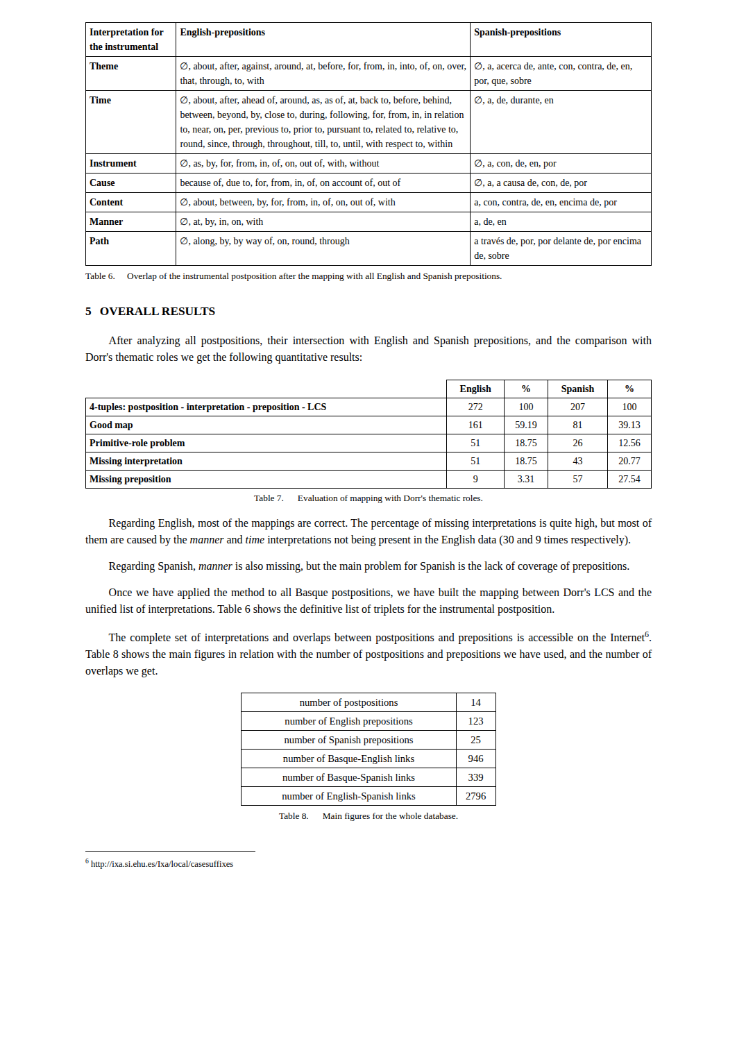| Interpretation for the instrumental | English-prepositions | Spanish-prepositions |
| --- | --- | --- |
| Theme | ∅ , about, after, against, around, at, before, for, from, in, into, of, on, over, that, through, to, with | ∅ , a, acerca de, ante, con, contra, de, en, por, que, sobre |
| Time | ∅ , about, after, ahead of, around, as, as of, at, back to, before, behind, between, beyond, by, close to, during, following, for, from, in, in relation to, near, on, per, previous to, prior to, pursuant to, related to, relative to, round, since, through, throughout, till, to, until, with respect to, within | ∅ , a, de, durante, en |
| Instrument | ∅ , as, by, for, from, in, of, on, out of, with, without | ∅ , a, con, de, en, por |
| Cause | because of, due to, for, from, in, of, on account of, out of | ∅ , a, a causa de, con, de, por |
| Content | ∅ , about, between, by, for, from, in, of, on, out of, with | a, con, contra, de, en, encima de, por |
| Manner | ∅ , at, by, in, on, with | a, de, en |
| Path | ∅ , along, by, by way of, on, round, through | a través de, por, por delante de, por encima de, sobre |
Table 6. Overlap of the instrumental postposition after the mapping with all English and Spanish prepositions.
5 OVERALL RESULTS
After analyzing all postpositions, their intersection with English and Spanish prepositions, and the comparison with Dorr's thematic roles we get the following quantitative results:
| | English | % | Spanish | % |
| --- | --- | --- | --- | --- |
| 4-tuples: postposition - interpretation - preposition - LCS | 272 | 100 | 207 | 100 |
| Good map | 161 | 59.19 | 81 | 39.13 |
| Primitive-role problem | 51 | 18.75 | 26 | 12.56 |
| Missing interpretation | 51 | 18.75 | 43 | 20.77 |
| Missing preposition | 9 | 3.31 | 57 | 27.54 |
Table 7. Evaluation of mapping with Dorr's thematic roles.
Regarding English, most of the mappings are correct. The percentage of missing interpretations is quite high, but most of them are caused by the manner and time interpretations not being present in the English data (30 and 9 times respectively).
Regarding Spanish, manner is also missing, but the main problem for Spanish is the lack of coverage of prepositions.
Once we have applied the method to all Basque postpositions, we have built the mapping between Dorr's LCS and the unified list of interpretations. Table 6 shows the definitive list of triplets for the instrumental postposition.
The complete set of interpretations and overlaps between postpositions and prepositions is accessible on the Internet6. Table 8 shows the main figures in relation with the number of postpositions and prepositions we have used, and the number of overlaps we get.
| number of postpositions | 14 |
| number of English prepositions | 123 |
| number of Spanish prepositions | 25 |
| number of Basque-English links | 946 |
| number of Basque-Spanish links | 339 |
| number of English-Spanish links | 2796 |
Table 8. Main figures for the whole database.
6 http://ixa.si.ehu.es/Ixa/local/casesuffixes